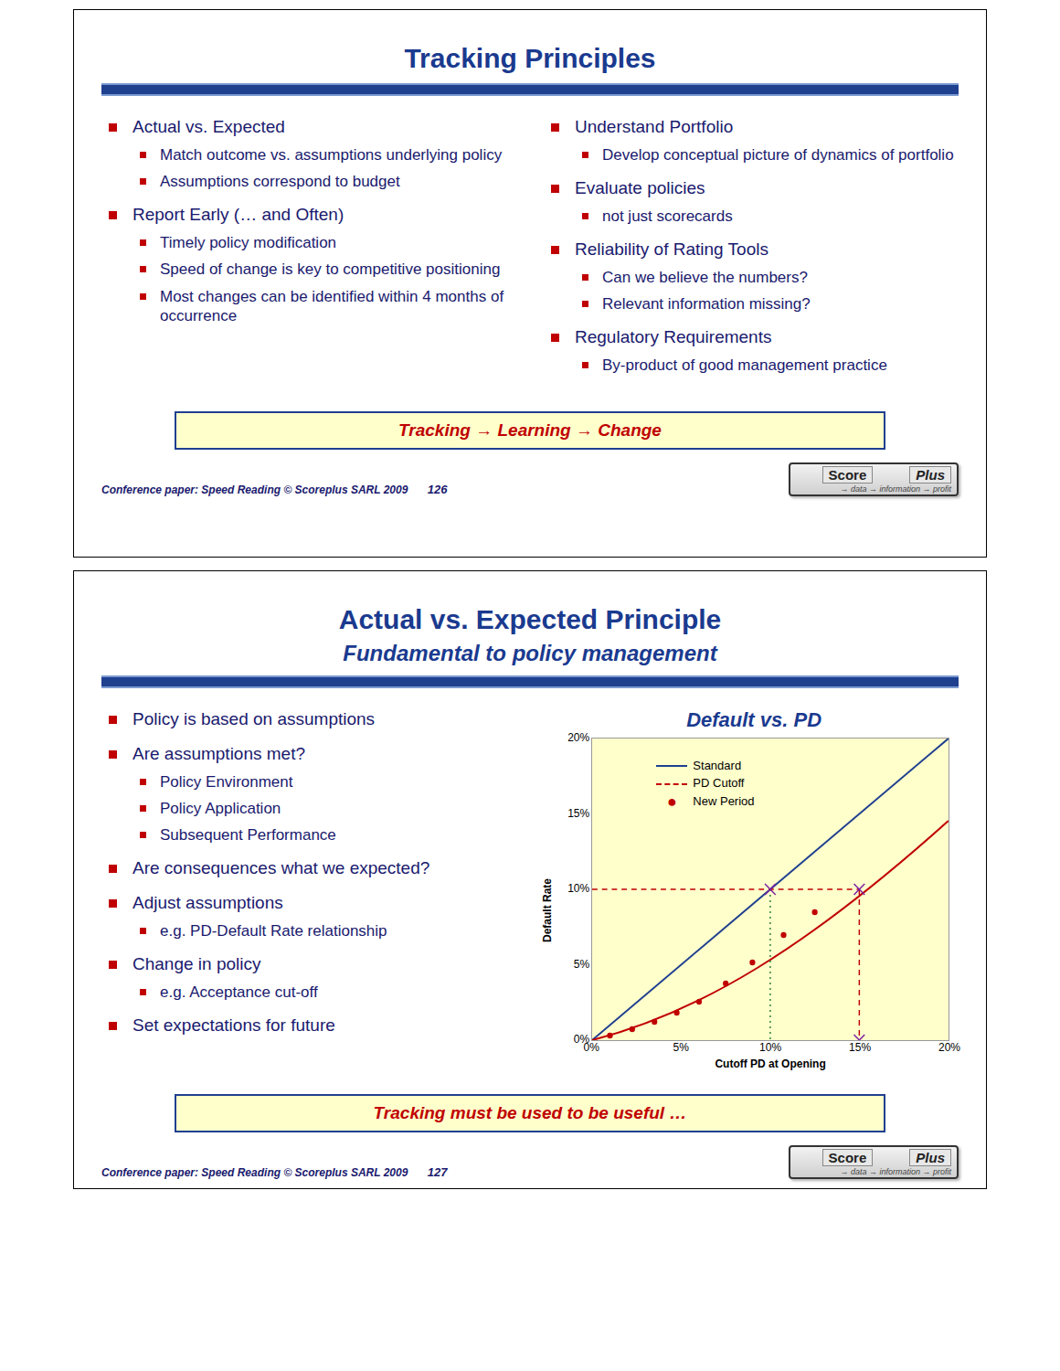Tracking Principles
Actual vs. Expected
Match outcome vs. assumptions underlying policy
Assumptions correspond to budget
Report Early (… and Often)
Timely policy modification
Speed of change is key to competitive positioning
Most changes can be identified within 4 months of occurrence
Understand Portfolio
Develop conceptual picture of dynamics of portfolio
Evaluate policies
not just scorecards
Reliability of Rating Tools
Can we believe the numbers?
Relevant information missing?
Regulatory Requirements
By-product of good management practice
Tracking → Learning → Change
Conference paper: Speed Reading © Scoreplus SARL 2009 126
Score Plus
→ data → information → profit
Actual vs. Expected Principle
Fundamental to policy management
Policy is based on assumptions
Are assumptions met?
Policy Environment
Policy Application
Subsequent Performance
Are consequences what we expected?
Adjust assumptions
e.g. PD-Default Rate relationship
Change in policy
e.g. Acceptance cut-off
Set expectations for future
Default vs. PD
Default Rate
20% 15% 10% 5% 0%
Standard
PD Cutoff
●New Period
0% 5% 10% 15% 20%
Cutoff PD at Opening
Tracking must be used to be useful …
Conference paper: Speed Reading © Scoreplus SARL 2009 127
Score Plus
→ data → information → profit